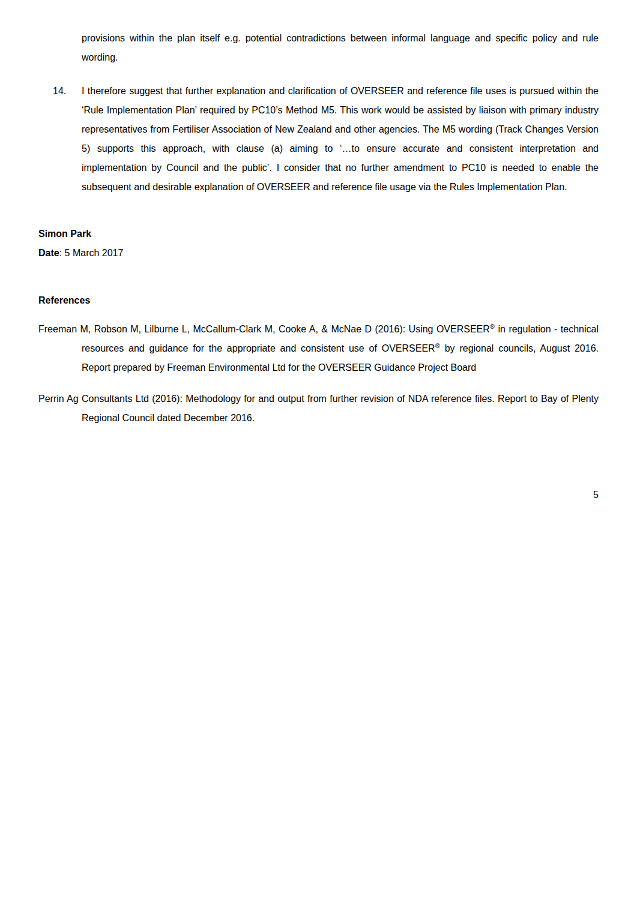provisions within the plan itself e.g. potential contradictions between informal language and specific policy and rule wording.
14.
I therefore suggest that further explanation and clarification of OVERSEER and reference file uses is pursued within the ‘Rule Implementation Plan’ required by PC10’s Method M5. This work would be assisted by liaison with primary industry representatives from Fertiliser Association of New Zealand and other agencies. The M5 wording (Track Changes Version 5) supports this approach, with clause (a) aiming to ‘…to ensure accurate and consistent interpretation and implementation by Council and the public’. I consider that no further amendment to PC10 is needed to enable the subsequent and desirable explanation of OVERSEER and reference file usage via the Rules Implementation Plan.
Simon Park
Date: 5 March 2017
References
Freeman M, Robson M, Lilburne L, McCallum-Clark M, Cooke A, & McNae D (2016): Using OVERSEER® in regulation - technical resources and guidance for the appropriate and consistent use of OVERSEER® by regional councils, August 2016. Report prepared by Freeman Environmental Ltd for the OVERSEER Guidance Project Board
Perrin Ag Consultants Ltd (2016): Methodology for and output from further revision of NDA reference files. Report to Bay of Plenty Regional Council dated December 2016.
5